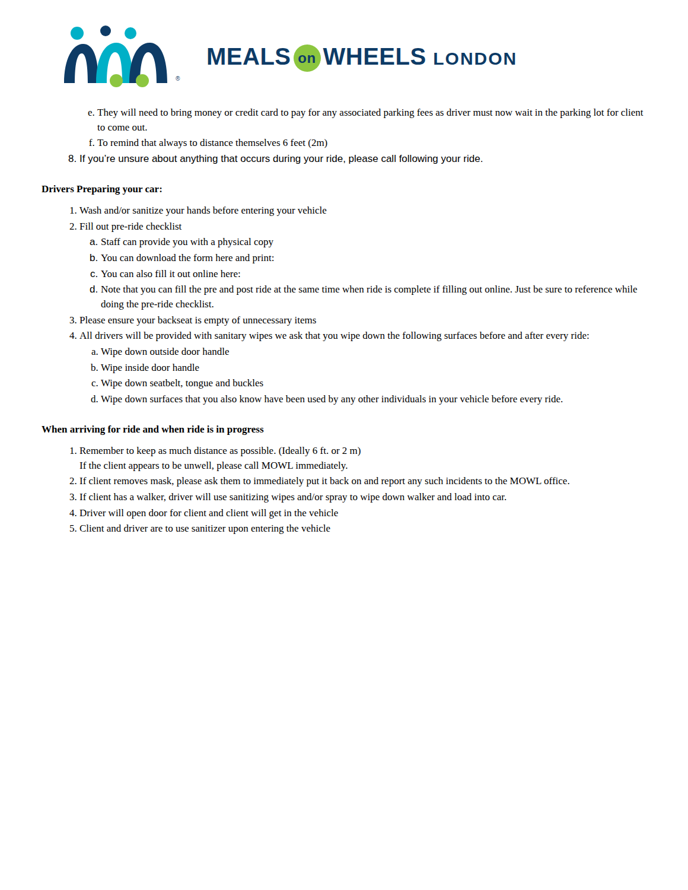®
MEALSon WHEELS LONDON
They will need to bring money or credit card to pay for any associated parking fees as driver must now wait in the parking lot for client to come out.
To remind that always to distance themselves 6 feet (2m)
If you’re unsure about anything that occurs during your ride, please call following your ride.
Drivers Preparing your car:
Wash and/or sanitize your hands before entering your vehicle
Fill out pre-ride checklist
Staff can provide you with a physical copy
You can download the form here and print:
You can also fill it out online here:
Note that you can fill the pre and post ride at the same time when ride is complete if filling out online. Just be sure to reference while doing the pre-ride checklist.
Please ensure your backseat is empty of unnecessary items
All drivers will be provided with sanitary wipes we ask that you wipe down the following surfaces before and after every ride:
Wipe down outside door handle
Wipe inside door handle
Wipe down seatbelt, tongue and buckles
Wipe down surfaces that you also know have been used by any other individuals in your vehicle before every ride.
When arriving for ride and when ride is in progress
Remember to keep as much distance as possible. (Ideally 6 ft. or 2 m)
If the client appears to be unwell, please call MOWL immediately.
If client removes mask, please ask them to immediately put it back on and report any such incidents to the MOWL office.
If client has a walker, driver will use sanitizing wipes and/or spray to wipe down walker and load into car.
Driver will open door for client and client will get in the vehicle
Client and driver are to use sanitizer upon entering the vehicle